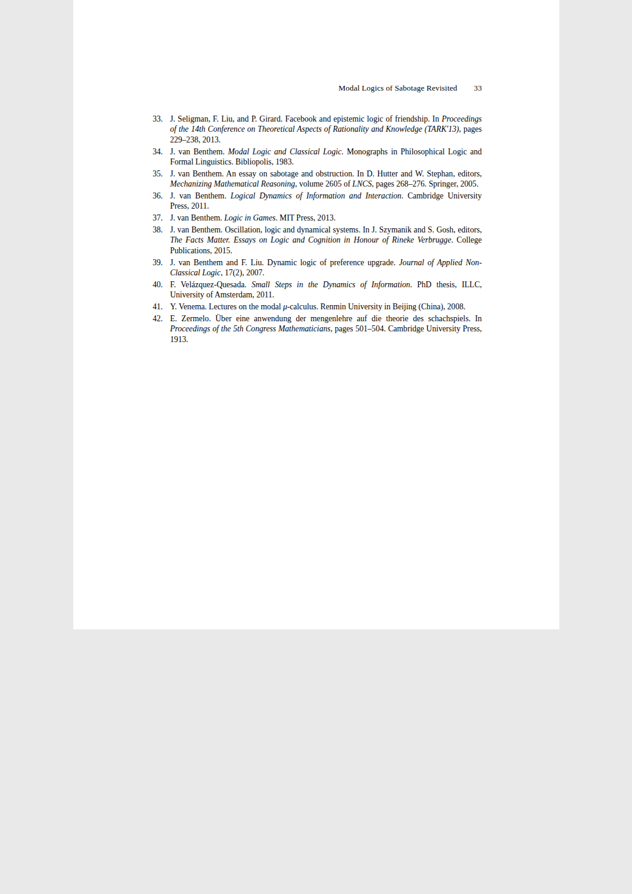Modal Logics of Sabotage Revisited 33
33. J. Seligman, F. Liu, and P. Girard. Facebook and epistemic logic of friendship. In Proceedings of the 14th Conference on Theoretical Aspects of Rationality and Knowledge (TARK'13), pages 229–238, 2013.
34. J. van Benthem. Modal Logic and Classical Logic. Monographs in Philosophical Logic and Formal Linguistics. Bibliopolis, 1983.
35. J. van Benthem. An essay on sabotage and obstruction. In D. Hutter and W. Stephan, editors, Mechanizing Mathematical Reasoning, volume 2605 of LNCS, pages 268–276. Springer, 2005.
36. J. van Benthem. Logical Dynamics of Information and Interaction. Cambridge University Press, 2011.
37. J. van Benthem. Logic in Games. MIT Press, 2013.
38. J. van Benthem. Oscillation, logic and dynamical systems. In J. Szymanik and S. Gosh, editors, The Facts Matter. Essays on Logic and Cognition in Honour of Rineke Verbrugge. College Publications, 2015.
39. J. van Benthem and F. Liu. Dynamic logic of preference upgrade. Journal of Applied Non-Classical Logic, 17(2), 2007.
40. F. Velázquez-Quesada. Small Steps in the Dynamics of Information. PhD thesis, ILLC, University of Amsterdam, 2011.
41. Y. Venema. Lectures on the modal μ-calculus. Renmin University in Beijing (China), 2008.
42. E. Zermelo. Über eine anwendung der mengenlehre auf die theorie des schachspiels. In Proceedings of the 5th Congress Mathematicians, pages 501–504. Cambridge University Press, 1913.